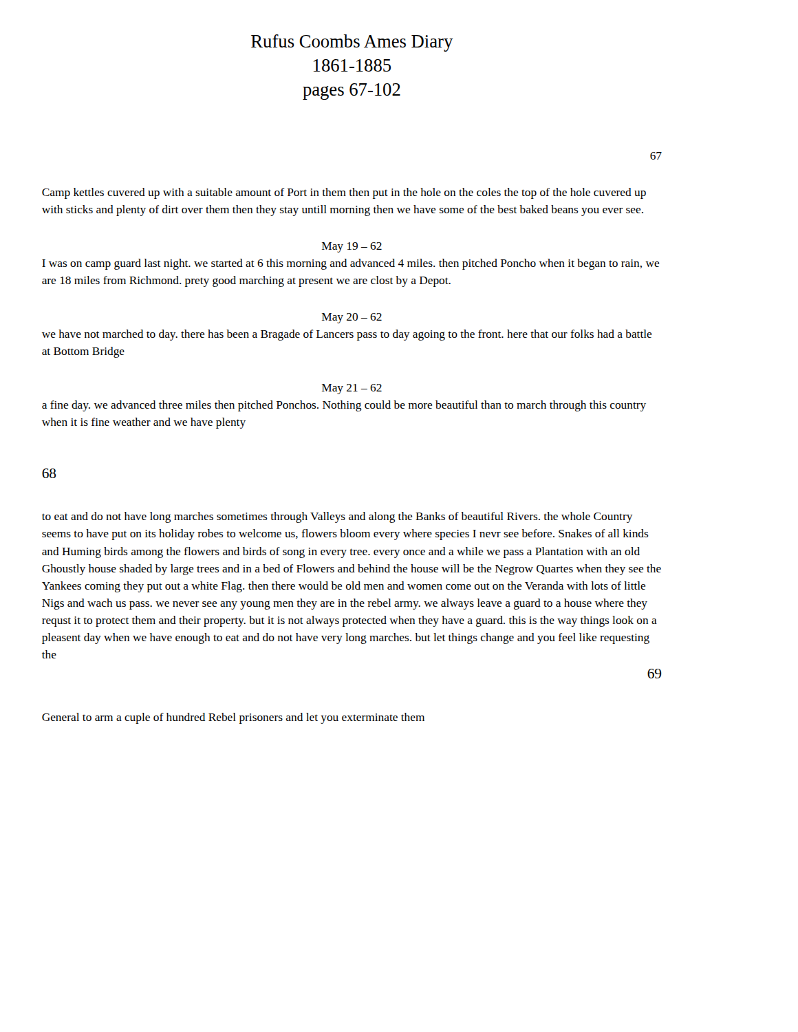Rufus Coombs Ames Diary
1861-1885
pages 67-102
67
Camp kettles cuvered up with a suitable amount of Port in them then put in the hole on the coles the top of the hole cuvered up with sticks and plenty of dirt over them then they stay untill morning then we have some of the best baked beans you ever see.
May 19 – 62
I was on camp guard last night. we started at 6 this morning and advanced 4 miles. then pitched Poncho when it began to rain, we are 18 miles from Richmond. prety good marching at present we are clost by a Depot.
May 20 – 62
we have not marched to day. there has been a Bragade of Lancers pass to day agoing to the front. here that our folks had a battle at Bottom Bridge
May 21 – 62
a fine day. we advanced three miles then pitched Ponchos. Nothing could be more beautiful than to march through this country when it is fine weather and we have plenty
68
to eat and do not have long marches sometimes through Valleys and along the Banks of beautiful Rivers. the whole Country seems to have put on its holiday robes to welcome us, flowers bloom every where species I nevr see before. Snakes of all kinds and Huming birds among the flowers and birds of song in every tree. every once and a while we pass a Plantation with an old Ghoustly house shaded by large trees and in a bed of Flowers and behind the house will be the Negrow Quartes when they see the Yankees coming they put out a white Flag. then there would be old men and women come out on the Veranda with lots of little Nigs and wach us pass. we never see any young men they are in the rebel army. we always leave a guard to a house where they requst it to protect them and their property. but it is not always protected when they have a guard. this is the way things look on a pleasent day when we have enough to eat and do not have very long marches. but let things change and you feel like requesting the
69
General to arm a cuple of hundred Rebel prisoners and let you exterminate them